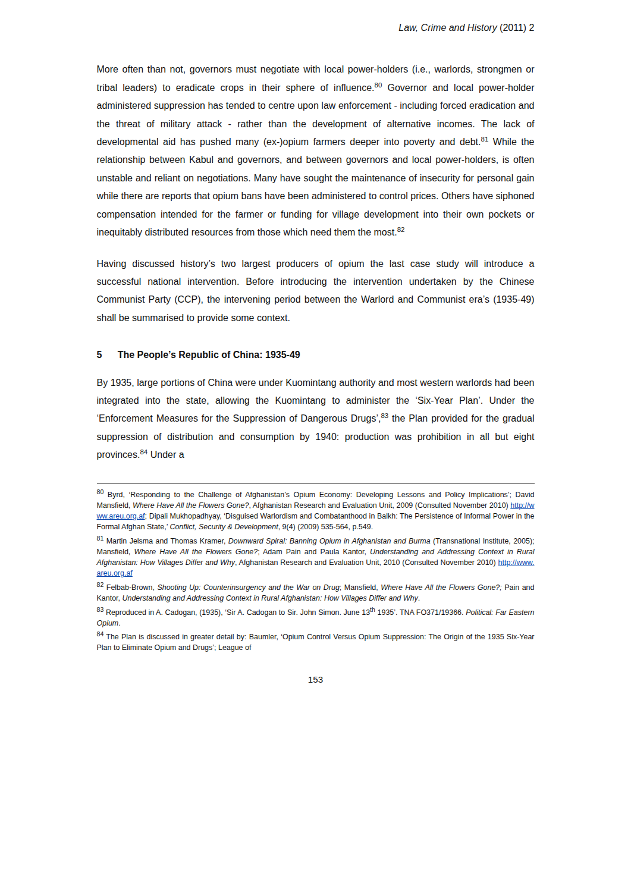Law, Crime and History (2011) 2
More often than not, governors must negotiate with local power-holders (i.e., warlords, strongmen or tribal leaders) to eradicate crops in their sphere of influence.80 Governor and local power-holder administered suppression has tended to centre upon law enforcement - including forced eradication and the threat of military attack - rather than the development of alternative incomes. The lack of developmental aid has pushed many (ex-)opium farmers deeper into poverty and debt.81 While the relationship between Kabul and governors, and between governors and local power-holders, is often unstable and reliant on negotiations. Many have sought the maintenance of insecurity for personal gain while there are reports that opium bans have been administered to control prices. Others have siphoned compensation intended for the farmer or funding for village development into their own pockets or inequitably distributed resources from those which need them the most.82
Having discussed history’s two largest producers of opium the last case study will introduce a successful national intervention. Before introducing the intervention undertaken by the Chinese Communist Party (CCP), the intervening period between the Warlord and Communist era’s (1935-49) shall be summarised to provide some context.
5 The People’s Republic of China: 1935-49
By 1935, large portions of China were under Kuomintang authority and most western warlords had been integrated into the state, allowing the Kuomintang to administer the ‘Six-Year Plan’. Under the ‘Enforcement Measures for the Suppression of Dangerous Drugs’,83 the Plan provided for the gradual suppression of distribution and consumption by 1940: production was prohibition in all but eight provinces.84 Under a
80 Byrd, ‘Responding to the Challenge of Afghanistan’s Opium Economy: Developing Lessons and Policy Implications’; David Mansfield, Where Have All the Flowers Gone?, Afghanistan Research and Evaluation Unit, 2009 (Consulted November 2010) http://www.areu.org.af; Dipali Mukhopadhyay, ‘Disguised Warlordism and Combatanthood in Balkh: The Persistence of Informal Power in the Formal Afghan State,’ Conflict, Security & Development, 9(4) (2009) 535-564, p.549.
81 Martin Jelsma and Thomas Kramer, Downward Spiral: Banning Opium in Afghanistan and Burma (Transnational Institute, 2005); Mansfield, Where Have All the Flowers Gone?; Adam Pain and Paula Kantor, Understanding and Addressing Context in Rural Afghanistan: How Villages Differ and Why, Afghanistan Research and Evaluation Unit, 2010 (Consulted November 2010) http://www.areu.org.af
82 Felbab-Brown, Shooting Up: Counterinsurgency and the War on Drug; Mansfield, Where Have All the Flowers Gone?; Pain and Kantor, Understanding and Addressing Context in Rural Afghanistan: How Villages Differ and Why.
83 Reproduced in A. Cadogan, (1935), ‘Sir A. Cadogan to Sir. John Simon. June 13th 1935’. TNA FO371/19366. Political: Far Eastern Opium.
84 The Plan is discussed in greater detail by: Baumler, ‘Opium Control Versus Opium Suppression: The Origin of the 1935 Six-Year Plan to Eliminate Opium and Drugs’; League of
153